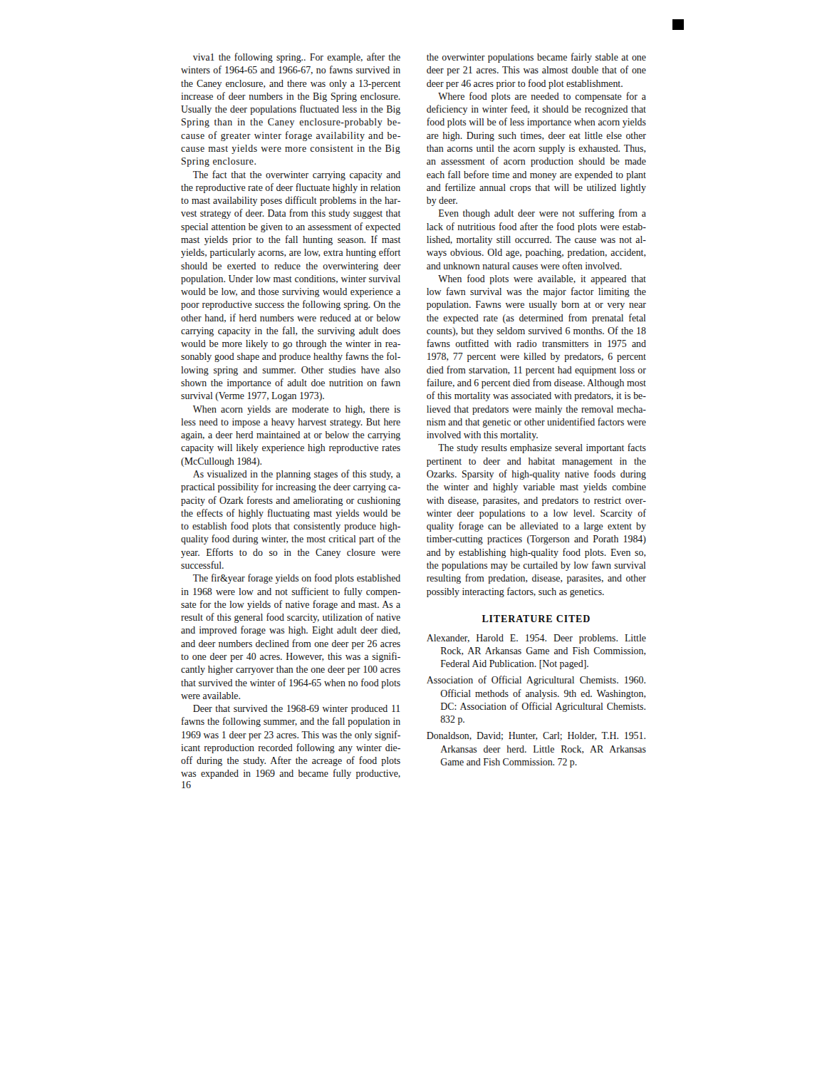viva1 the following spring.. For example, after the winters of 1964-65 and 1966-67, no fawns survived in the Caney enclosure, and there was only a 13-percent increase of deer numbers in the Big Spring enclosure. Usually the deer populations fluctuated less in the Big Spring than in the Caney enclosure-probably because of greater winter forage availability and because mast yields were more consistent in the Big Spring enclosure.
The fact that the overwinter carrying capacity and the reproductive rate of deer fluctuate highly in relation to mast availability poses difficult problems in the harvest strategy of deer. Data from this study suggest that special attention be given to an assessment of expected mast yields prior to the fall hunting season. If mast yields, particularly acorns, are low, extra hunting effort should be exerted to reduce the overwintering deer population. Under low mast conditions, winter survival would be low, and those surviving would experience a poor reproductive success the following spring. On the other hand, if herd numbers were reduced at or below carrying capacity in the fall, the surviving adult does would be more likely to go through the winter in reasonably good shape and produce healthy fawns the following spring and summer. Other studies have also shown the importance of adult doe nutrition on fawn survival (Verme 1977, Logan 1973).
When acorn yields are moderate to high, there is less need to impose a heavy harvest strategy. But here again, a deer herd maintained at or below the carrying capacity will likely experience high reproductive rates (McCullough 1984).
As visualized in the planning stages of this study, a practical possibility for increasing the deer carrying capacity of Ozark forests and ameliorating or cushioning the effects of highly fluctuating mast yields would be to establish food plots that consistently produce high-quality food during winter, the most critical part of the year. Efforts to do so in the Caney closure were successful.
The fir&year forage yields on food plots established in 1968 were low and not sufficient to fully compensate for the low yields of native forage and mast. As a result of this general food scarcity, utilization of native and improved forage was high. Eight adult deer died, and deer numbers declined from one deer per 26 acres to one deer per 40 acres. However, this was a significantly higher carryover than the one deer per 100 acres that survived the winter of 1964-65 when no food plots were available.
Deer that survived the 1968-69 winter produced 11 fawns the following summer, and the fall population in 1969 was 1 deer per 23 acres. This was the only significant reproduction recorded following any winter die-off during the study. After the acreage of food plots was expanded in 1969 and became fully productive, the overwinter populations became fairly stable at one deer per 21 acres. This was almost double that of one deer per 46 acres prior to food plot establishment.
Where food plots are needed to compensate for a deficiency in winter feed, it should be recognized that food plots will be of less importance when acorn yields are high. During such times, deer eat little else other than acorns until the acorn supply is exhausted. Thus, an assessment of acorn production should be made each fall before time and money are expended to plant and fertilize annual crops that will be utilized lightly by deer.
Even though adult deer were not suffering from a lack of nutritious food after the food plots were established, mortality still occurred. The cause was not always obvious. Old age, poaching, predation, accident, and unknown natural causes were often involved.
When food plots were available, it appeared that low fawn survival was the major factor limiting the population. Fawns were usually born at or very near the expected rate (as determined from prenatal fetal counts), but they seldom survived 6 months. Of the 18 fawns outfitted with radio transmitters in 1975 and 1978, 77 percent were killed by predators, 6 percent died from starvation, 11 percent had equipment loss or failure, and 6 percent died from disease. Although most of this mortality was associated with predators, it is believed that predators were mainly the removal mechanism and that genetic or other unidentified factors were involved with this mortality.
The study results emphasize several important facts pertinent to deer and habitat management in the Ozarks. Sparsity of high-quality native foods during the winter and highly variable mast yields combine with disease, parasites, and predators to restrict overwinter deer populations to a low level. Scarcity of quality forage can be alleviated to a large extent by timber-cutting practices (Torgerson and Porath 1984) and by establishing high-quality food plots. Even so, the populations may be curtailed by low fawn survival resulting from predation, disease, parasites, and other possibly interacting factors, such as genetics.
LITERATURE CITED
Alexander, Harold E. 1954. Deer problems. Little Rock, AR Arkansas Game and Fish Commission, Federal Aid Publication. [Not paged].
Association of Official Agricultural Chemists. 1960. Official methods of analysis. 9th ed. Washington, DC: Association of Official Agricultural Chemists. 832 p.
Donaldson, David; Hunter, Carl; Holder, T.H. 1951. Arkansas deer herd. Little Rock, AR Arkansas Game and Fish Commission. 72 p.
16